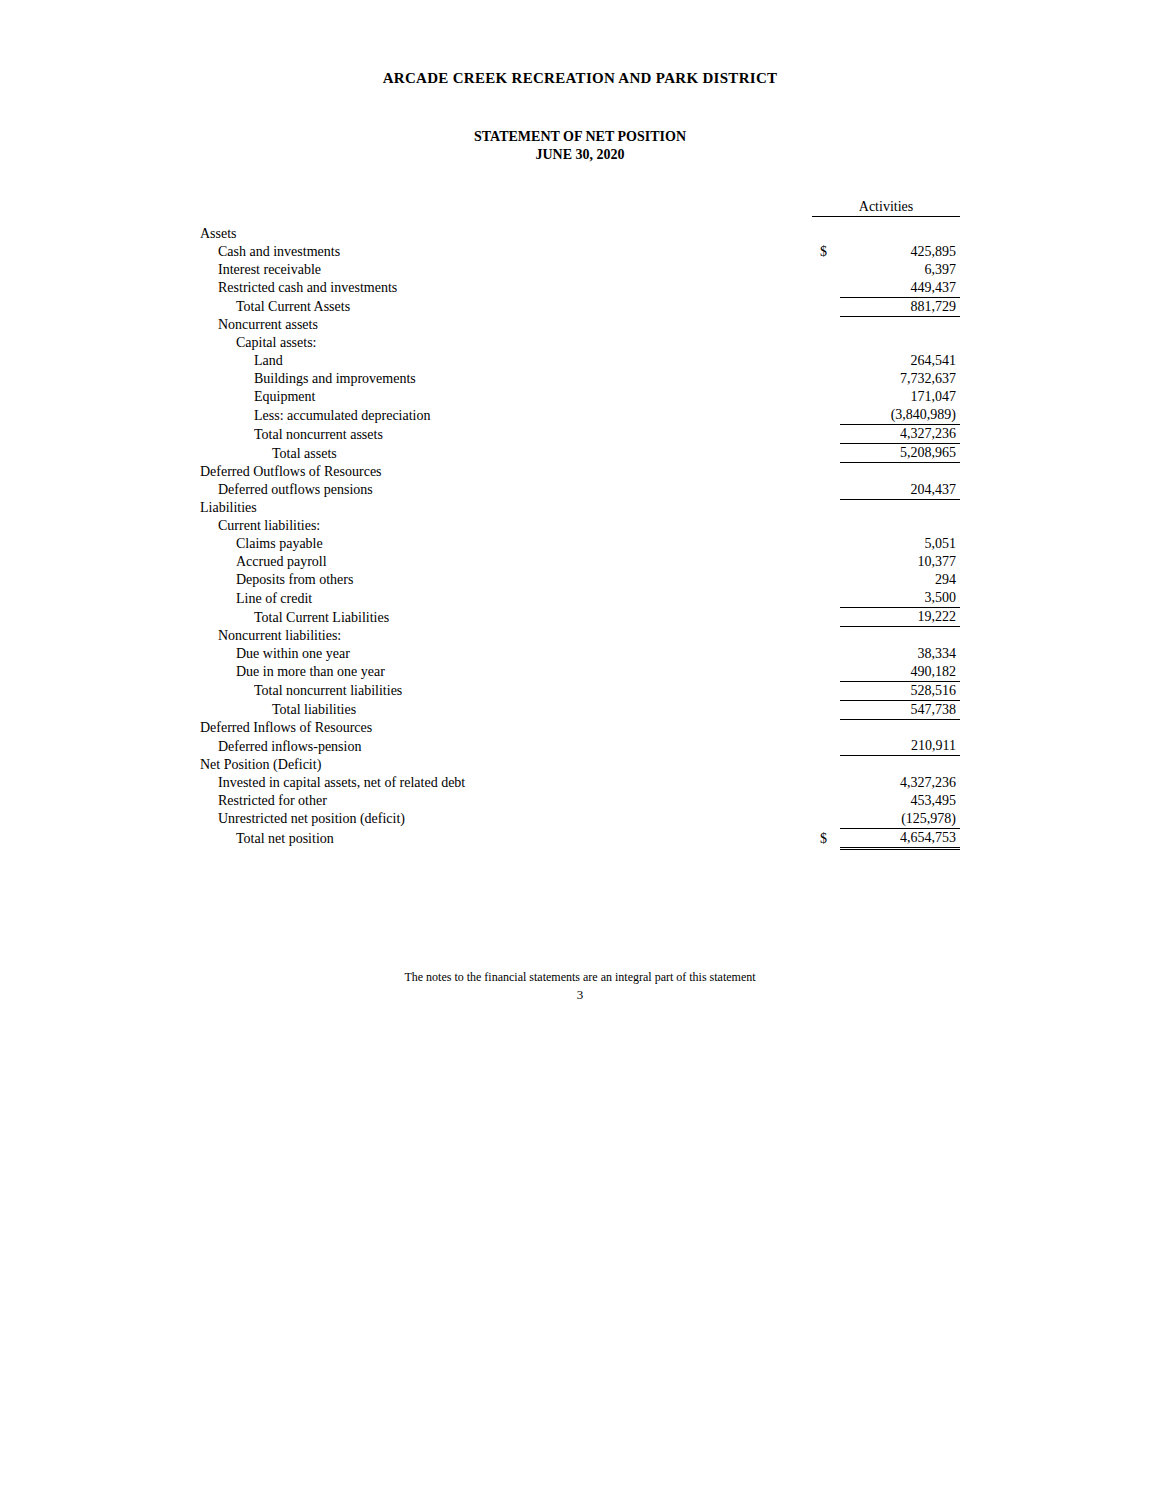ARCADE CREEK RECREATION AND PARK DISTRICT
STATEMENT OF NET POSITION
JUNE 30, 2020
| | Activities |
| Assets | | |
| Cash and investments | $ | 425,895 |
| Interest receivable | | 6,397 |
| Restricted cash and investments | | 449,437 |
| Total Current Assets | | 881,729 |
| Noncurrent assets | | |
| Capital assets: | | |
| Land | | 264,541 |
| Buildings and improvements | | 7,732,637 |
| Equipment | | 171,047 |
| Less: accumulated depreciation | | (3,840,989) |
| Total noncurrent assets | | 4,327,236 |
| Total assets | | 5,208,965 |
| Deferred Outflows of Resources | | |
| Deferred outflows pensions | | 204,437 |
| Liabilities | | |
| Current liabilities: | | |
| Claims payable | | 5,051 |
| Accrued payroll | | 10,377 |
| Deposits from others | | 294 |
| Line of credit | | 3,500 |
| Total Current Liabilities | | 19,222 |
| Noncurrent liabilities: | | |
| Due within one year | | 38,334 |
| Due in more than one year | | 490,182 |
| Total noncurrent liabilities | | 528,516 |
| Total liabilities | | 547,738 |
| Deferred Inflows of Resources | | |
| Deferred inflows-pension | | 210,911 |
| Net Position (Deficit) | | |
| Invested in capital assets, net of related debt | | 4,327,236 |
| Restricted for other | | 453,495 |
| Unrestricted net position (deficit) | | (125,978) |
| Total net position | $ | 4,654,753 |
The notes to the financial statements are an integral part of this statement
3